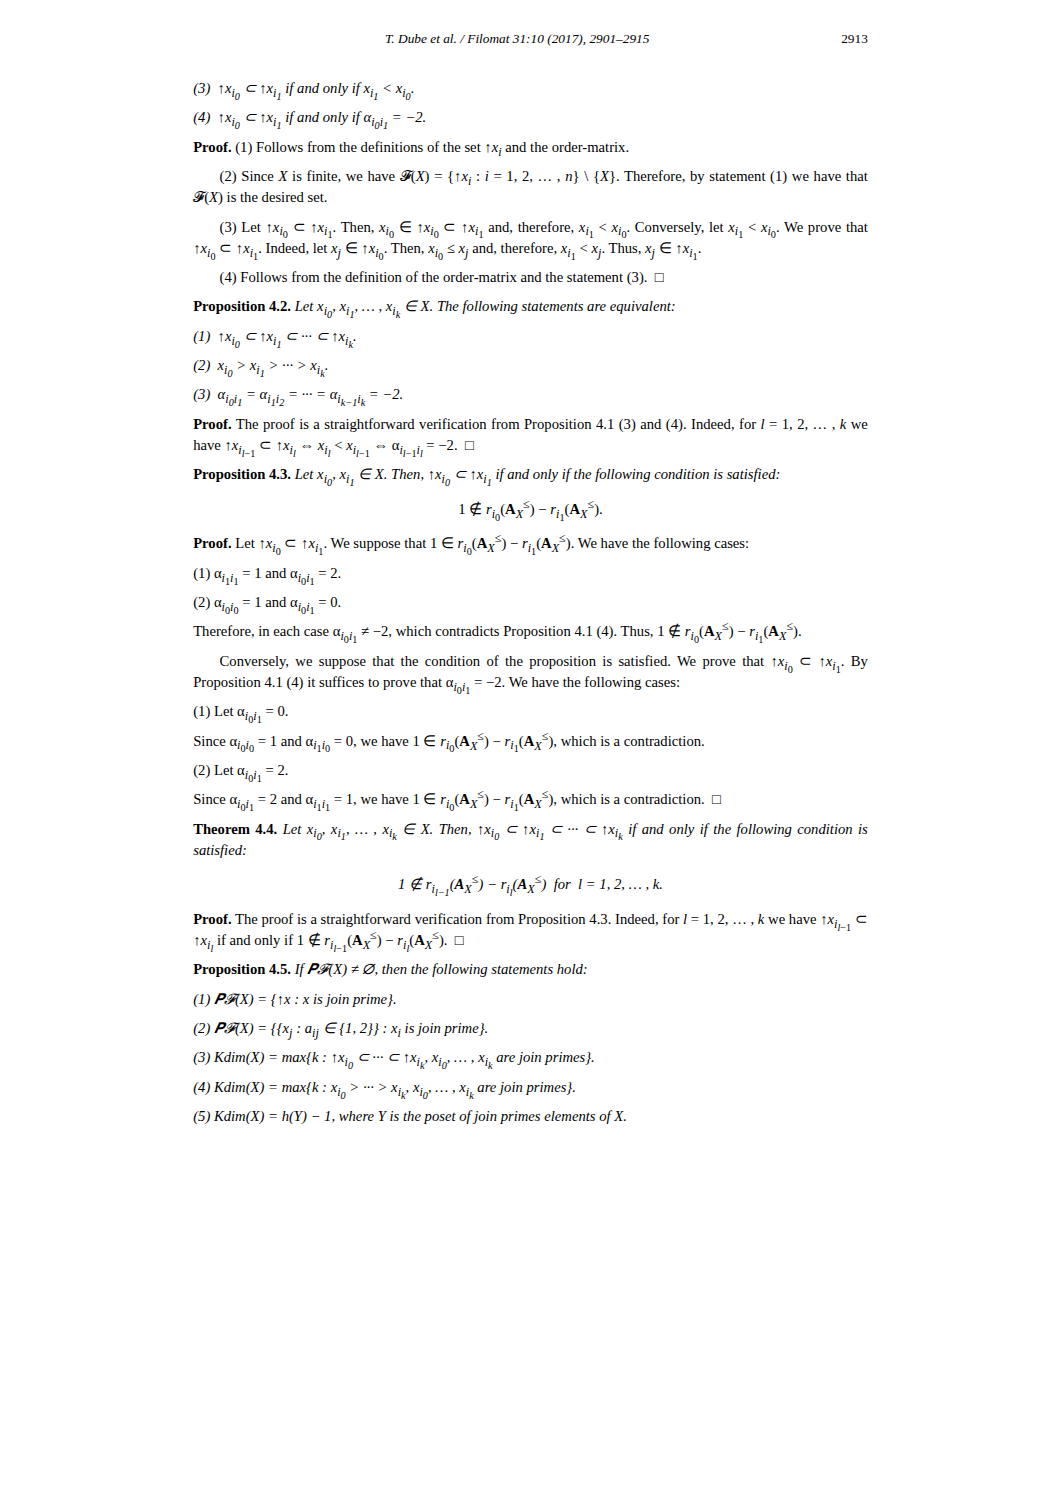T. Dube et al. / Filomat 31:10 (2017), 2901–2915 2913
(3) ↑xi0 ⊂ ↑xi1 if and only if xi1 < xi0.
(4) ↑xi0 ⊂ ↑xi1 if and only if αi0i1 = −2.
Proof. (1) Follows from the definitions of the set ↑xi and the order-matrix.
(2) Since X is finite, we have 𝓕(X) = {↑xi : i = 1, 2, … , n} \ {X}. Therefore, by statement (1) we have that 𝓕(X) is the desired set.
(3) Let ↑xi0 ⊂ ↑xi1. Then, xi0 ∈ ↑xi0 ⊂ ↑xi1 and, therefore, xi1 < xi0. Conversely, let xi1 < xi0. We prove that ↑xi0 ⊂ ↑xi1. Indeed, let xj ∈ ↑xi0. Then, xi0 ≤ xj and, therefore, xi1 < xj. Thus, xj ∈ ↑xi1.
(4) Follows from the definition of the order-matrix and the statement (3). □
Proposition 4.2. Let xi0, xi1, … , xik ∈ X. The following statements are equivalent:
(1) ↑xi0 ⊂ ↑xi1 ⊂ ··· ⊂ ↑xik.
(2) xi0 > xi1 > ··· > xik.
(3) αi0i1 = αi1i2 = ··· = αik−1ik = −2.
Proof. The proof is a straightforward verification from Proposition 4.1 (3) and (4). Indeed, for l = 1, 2, … , k we have ↑xil−1 ⊂ ↑xil ⇔ xil < xil−1 ⇔ αil−1il = −2. □
Proposition 4.3. Let xi0, xi1 ∈ X. Then, ↑xi0 ⊂ ↑xi1 if and only if the following condition is satisfied:
1 ∉ ri0(AX≤) − ri1(AX≤).
Proof. Let ↑xi0 ⊂ ↑xi1. We suppose that 1 ∈ ri0(AX≤) − ri1(AX≤). We have the following cases:
(1) αi1i1 = 1 and αi0i1 = 2.
(2) αi0i0 = 1 and αi0i1 = 0.
Therefore, in each case αi0i1 ≠ −2, which contradicts Proposition 4.1 (4). Thus, 1 ∉ ri0(AX≤) − ri1(AX≤).
Conversely, we suppose that the condition of the proposition is satisfied. We prove that ↑xi0 ⊂ ↑xi1. By Proposition 4.1 (4) it suffices to prove that αi0i1 = −2. We have the following cases:
(1) Let αi0i1 = 0.
Since αi0i0 = 1 and αi1i0 = 0, we have 1 ∈ ri0(AX≤) − ri1(AX≤), which is a contradiction.
(2) Let αi0i1 = 2.
Since αi0i1 = 2 and αi1i1 = 1, we have 1 ∈ ri0(AX≤) − ri1(AX≤), which is a contradiction. □
Theorem 4.4. Let xi0, xi1, … , xik ∈ X. Then, ↑xi0 ⊂ ↑xi1 ⊂ ··· ⊂ ↑xik if and only if the following condition is satisfied:
1 ∉ ril−1(AX≤) − ril(AX≤) for l = 1, 2, … , k.
Proof. The proof is a straightforward verification from Proposition 4.3. Indeed, for l = 1, 2, … , k we have ↑xil−1 ⊂ ↑xil if and only if 1 ∉ ril−1(AX≤) − ril(AX≤). □
Proposition 4.5. If 𝑷𝓕(X) ≠ ∅, then the following statements hold:
(1) 𝑷𝓕(X) = {↑x : x is join prime}.
(2) 𝑷𝓕(X) = {{xj : aij ∈ {1, 2}} : xi is join prime}.
(3) Kdim(X) = max{k : ↑xi0 ⊂ ··· ⊂ ↑xik, xi0, … , xik are join primes}.
(4) Kdim(X) = max{k : xi0 > ··· > xik, xi0, … , xik are join primes}.
(5) Kdim(X) = h(Y) − 1, where Y is the poset of join primes elements of X.